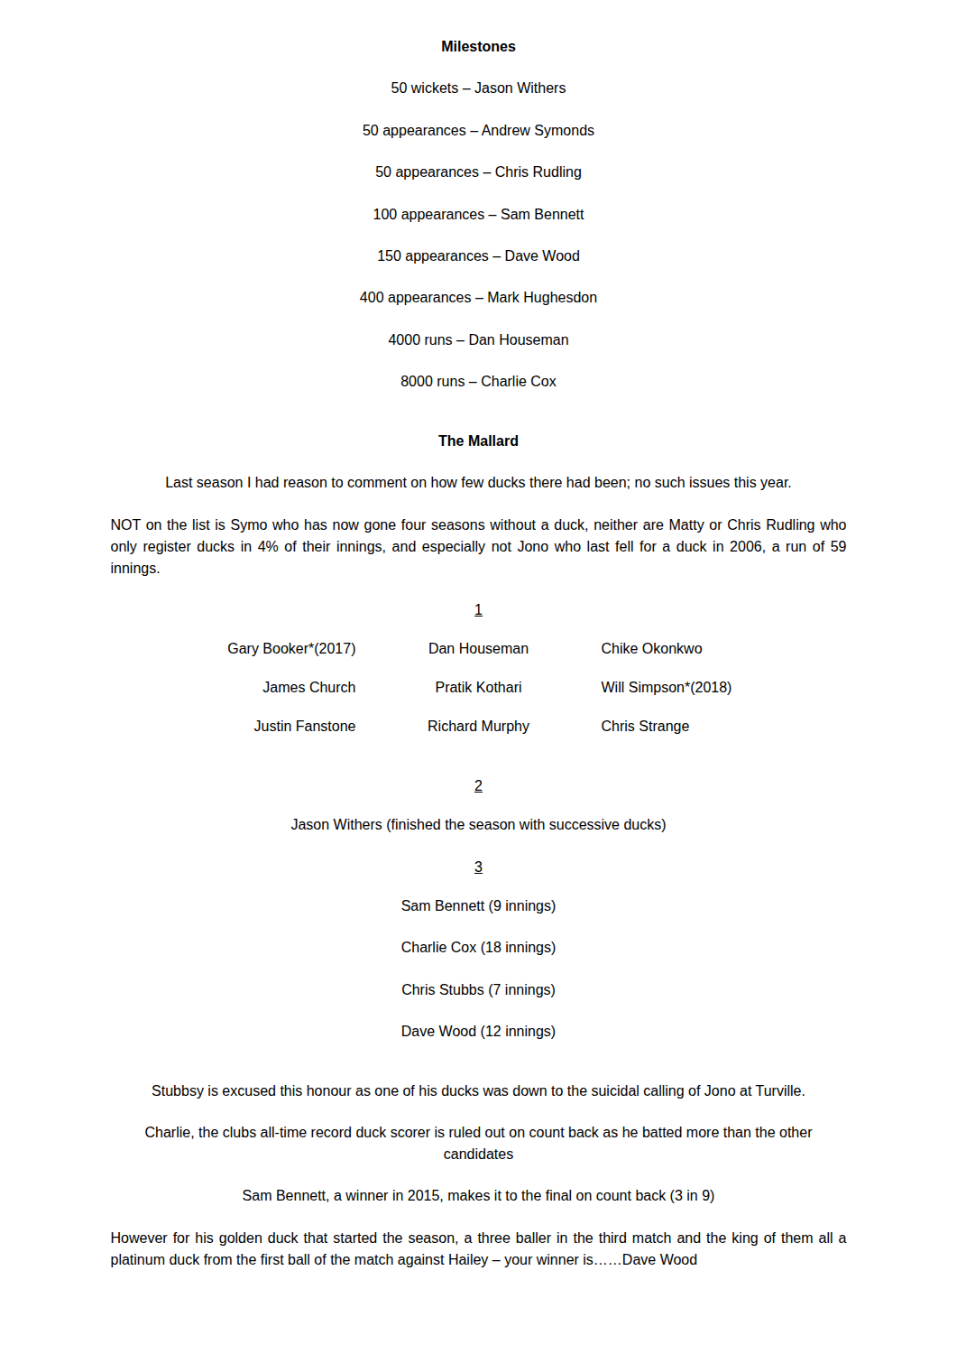Milestones
50 wickets – Jason Withers
50 appearances – Andrew Symonds
50 appearances – Chris Rudling
100 appearances – Sam Bennett
150 appearances – Dave Wood
400 appearances – Mark Hughesdon
4000 runs – Dan Houseman
8000 runs – Charlie Cox
The Mallard
Last season I had reason to comment on how few ducks there had been; no such issues this year.
NOT on the list is Symo who has now gone four seasons without a duck, neither are Matty or Chris Rudling who only register ducks in 4% of their innings, and especially not Jono who last fell for a duck in 2006, a run of 59 innings.
1
| Gary Booker*(2017) | Dan Houseman | Chike Okonkwo |
| James Church | Pratik Kothari | Will Simpson*(2018) |
| Justin Fanstone | Richard Murphy | Chris Strange |
2
Jason Withers (finished the season with successive ducks)
3
Sam Bennett (9 innings)
Charlie Cox (18 innings)
Chris Stubbs (7 innings)
Dave Wood (12 innings)
Stubbsy is excused this honour as one of his ducks was down to the suicidal calling of Jono at Turville.
Charlie, the clubs all-time record duck scorer is ruled out on count back as he batted more than the other candidates
Sam Bennett, a winner in 2015, makes it to the final on count back (3 in 9)
However for his golden duck that started the season, a three baller in the third match and the king of them all a platinum duck from the first ball of the match against Hailey – your winner is……Dave Wood